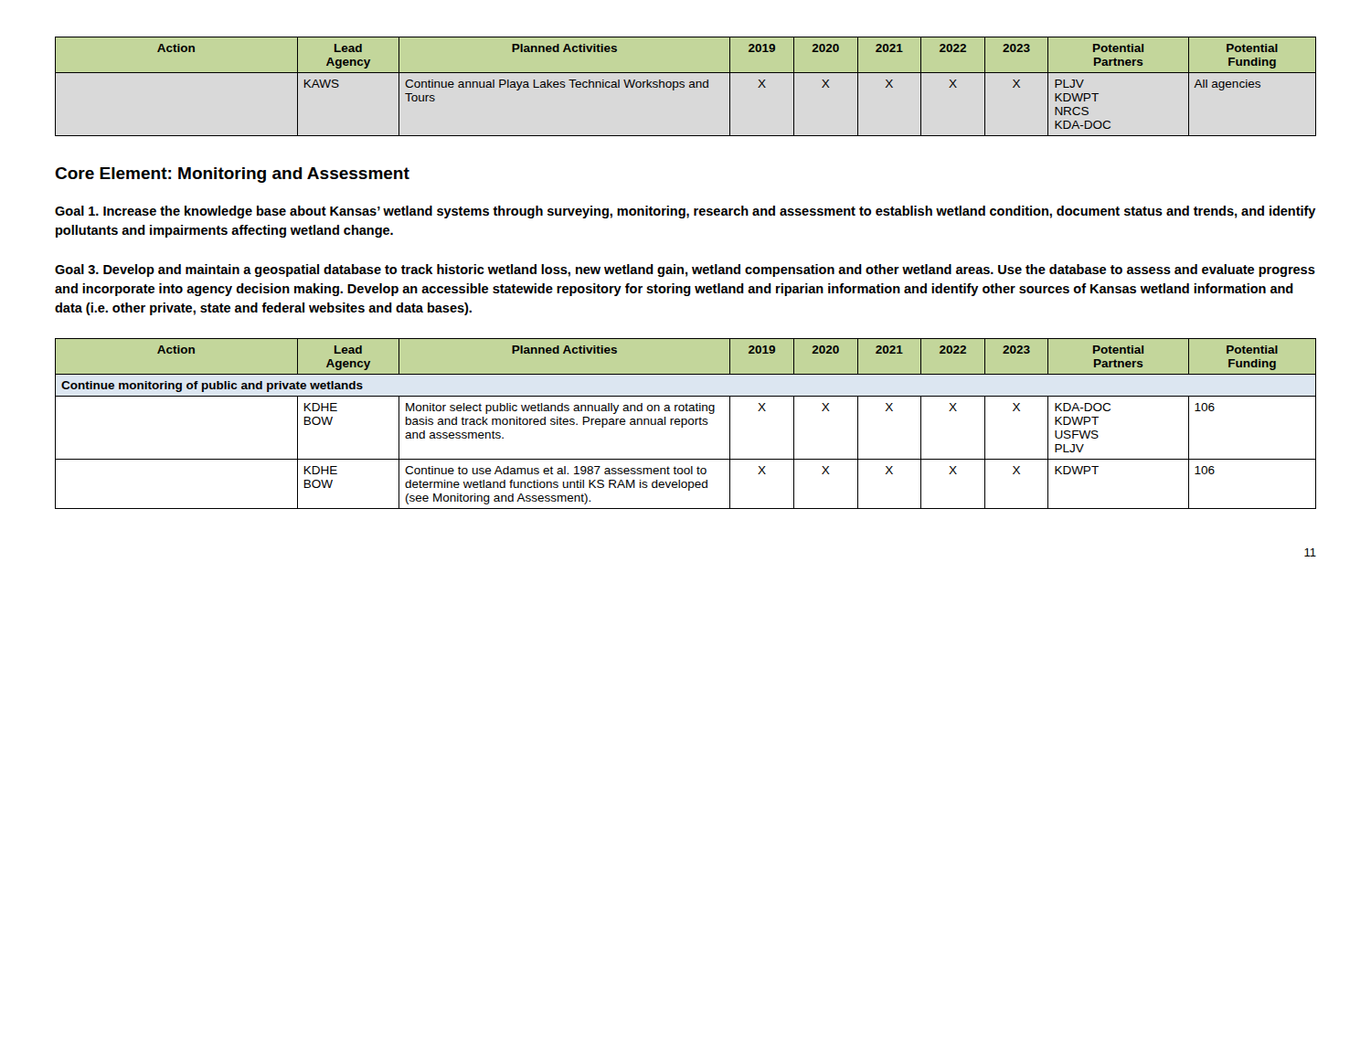| Action | Lead Agency | Planned Activities | 2019 | 2020 | 2021 | 2022 | 2023 | Potential Partners | Potential Funding |
| --- | --- | --- | --- | --- | --- | --- | --- | --- | --- |
| | KAWS | Continue annual Playa Lakes Technical Workshops and Tours | X | X | X | X | X | PLJV KDWPT NRCS KDA-DOC | All agencies |
Core Element: Monitoring and Assessment
Goal 1. Increase the knowledge base about Kansas’ wetland systems through surveying, monitoring, research and assessment to establish wetland condition, document status and trends, and identify pollutants and impairments affecting wetland change.
Goal 3. Develop and maintain a geospatial database to track historic wetland loss, new wetland gain, wetland compensation and other wetland areas. Use the database to assess and evaluate progress and incorporate into agency decision making. Develop an accessible statewide repository for storing wetland and riparian information and identify other sources of Kansas wetland information and data (i.e. other private, state and federal websites and data bases).
| Action | Lead Agency | Planned Activities | 2019 | 2020 | 2021 | 2022 | 2023 | Potential Partners | Potential Funding |
| --- | --- | --- | --- | --- | --- | --- | --- | --- | --- |
| Continue monitoring of public and private wetlands |
| | KDHE BOW | Monitor select public wetlands annually and on a rotating basis and track monitored sites. Prepare annual reports and assessments. | X | X | X | X | X | KDA-DOC KDWPT USFWS PLJV | 106 |
| | KDHE BOW | Continue to use Adamus et al. 1987 assessment tool to determine wetland functions until KS RAM is developed (see Monitoring and Assessment). | X | X | X | X | X | KDWPT | 106 |
11